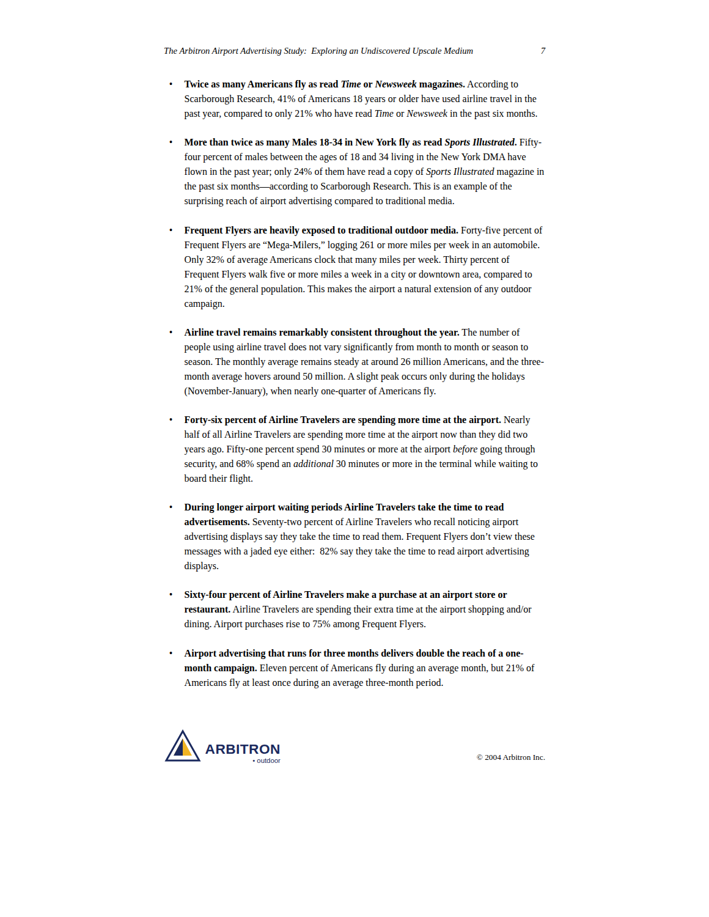The Arbitron Airport Advertising Study: Exploring an Undiscovered Upscale Medium
7
Twice as many Americans fly as read Time or Newsweek magazines. According to Scarborough Research, 41% of Americans 18 years or older have used airline travel in the past year, compared to only 21% who have read Time or Newsweek in the past six months.
More than twice as many Males 18-34 in New York fly as read Sports Illustrated. Fifty-four percent of males between the ages of 18 and 34 living in the New York DMA have flown in the past year; only 24% of them have read a copy of Sports Illustrated magazine in the past six months—according to Scarborough Research. This is an example of the surprising reach of airport advertising compared to traditional media.
Frequent Flyers are heavily exposed to traditional outdoor media. Forty-five percent of Frequent Flyers are “Mega-Milers,” logging 261 or more miles per week in an automobile. Only 32% of average Americans clock that many miles per week. Thirty percent of Frequent Flyers walk five or more miles a week in a city or downtown area, compared to 21% of the general population. This makes the airport a natural extension of any outdoor campaign.
Airline travel remains remarkably consistent throughout the year. The number of people using airline travel does not vary significantly from month to month or season to season. The monthly average remains steady at around 26 million Americans, and the three-month average hovers around 50 million. A slight peak occurs only during the holidays (November-January), when nearly one-quarter of Americans fly.
Forty-six percent of Airline Travelers are spending more time at the airport. Nearly half of all Airline Travelers are spending more time at the airport now than they did two years ago. Fifty-one percent spend 30 minutes or more at the airport before going through security, and 68% spend an additional 30 minutes or more in the terminal while waiting to board their flight.
During longer airport waiting periods Airline Travelers take the time to read advertisements. Seventy-two percent of Airline Travelers who recall noticing airport advertising displays say they take the time to read them. Frequent Flyers don’t view these messages with a jaded eye either: 82% say they take the time to read airport advertising displays.
Sixty-four percent of Airline Travelers make a purchase at an airport store or restaurant. Airline Travelers are spending their extra time at the airport shopping and/or dining. Airport purchases rise to 75% among Frequent Flyers.
Airport advertising that runs for three months delivers double the reach of a one-month campaign. Eleven percent of Americans fly during an average month, but 21% of Americans fly at least once during an average three-month period.
ARBITRON • outdoor
© 2004 Arbitron Inc.